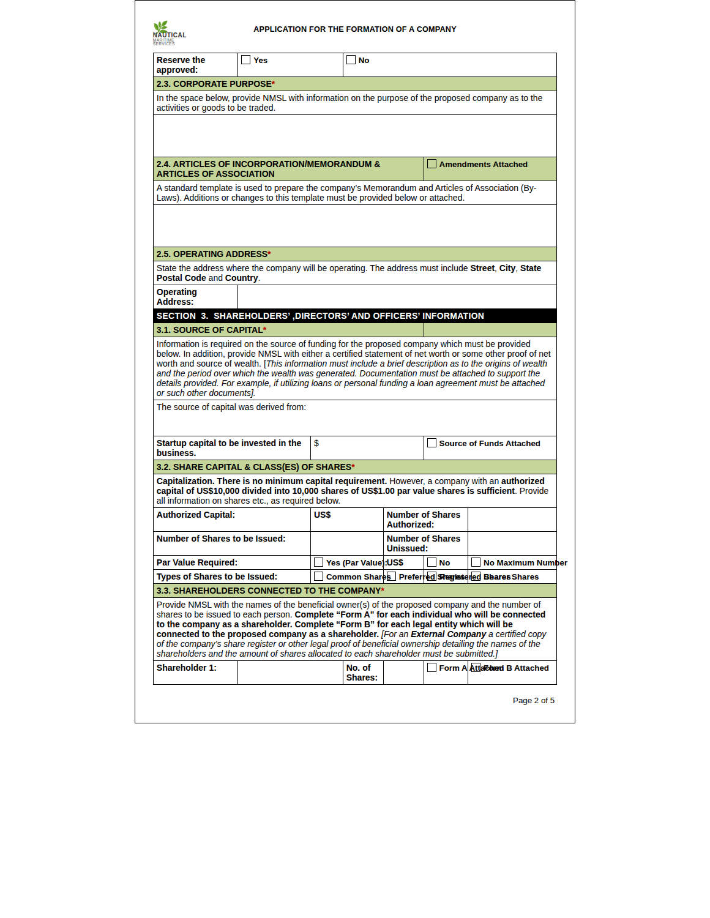🌿 NAUTICAL MARITIME SERVICES
APPLICATION FOR THE FORMATION OF A COMPANY
| Reserve the approved: | Yes | No |
| 2.3. CORPORATE PURPOSE * |
| In the space below, provide NMSL with information on the purpose of the proposed company as to the activities or goods to be traded. |
| 2.4. ARTICLES OF INCORPORATION/MEMORANDUM & ARTICLES OF ASSOCIATION | Amendments Attached |
| A standard template is used to prepare the company’s Memorandum and Articles of Association (By-Laws). Additions or changes to this template must be provided below or attached. |
| 2.5. OPERATING ADDRESS * |
| State the address where the company will be operating. The address must include Street , City , State Postal Code and Country . |
| Operating Address: | |
| SECTION 3. SHAREHOLDERS’ ,DIRECTORS’ AND OFFICERS’ INFORMATION |
| 3.1. SOURCE OF CAPITAL * | |
| Information is required on the source of funding for the proposed company which must be provided below. In addition, provide NMSL with either a certified statement of net worth or some other proof of net worth and source of wealth. [ This information must include a brief description as to the origins of wealth and the period over which the wealth was generated. Documentation must be attached to support the details provided. For example, if utilizing loans or personal funding a loan agreement must be attached or such other documents]. |
| The source of capital was derived from: |
| Startup capital to be invested in the business. | $ | Source of Funds Attached |
| 3.2. SHARE CAPITAL & CLASS(ES) OF SHARES * |
| Capitalization. There is no minimum capital requirement. However, a company with an authorized capital of US$10,000 divided into 10,000 shares of US$1.00 par value shares is sufficient . Provide all information on shares etc., as required below. |
| Authorized Capital: | US$ | Number of Shares Authorized: | |
| Number of Shares to be Issued: | | Number of Shares Unissued: | |
| Par Value Required: | Yes (Par Value): | US$ | No | No Maximum Number |
| Types of Shares to be Issued: | Common Shares | Preferred Shares | Registered Shares | Bearer Shares |
| 3.3. SHAREHOLDERS CONNECTED TO THE COMPANY * |
| Provide NMSL with the names of the beneficial owner(s) of the proposed company and the number of shares to be issued to each person. Complete “Form A" for each individual who will be connected to the company as a shareholder. Complete “Form B” for each legal entity which will be connected to the proposed company as a shareholder. [For an External Company a certified copy of the company’s share register or other legal proof of beneficial ownership detailing the names of the shareholders and the amount of shares allocated to each shareholder must be submitted.] |
| Shareholder 1: | | No. of Shares: | | Form A Attached | Form B Attached |
Page 2 of 5